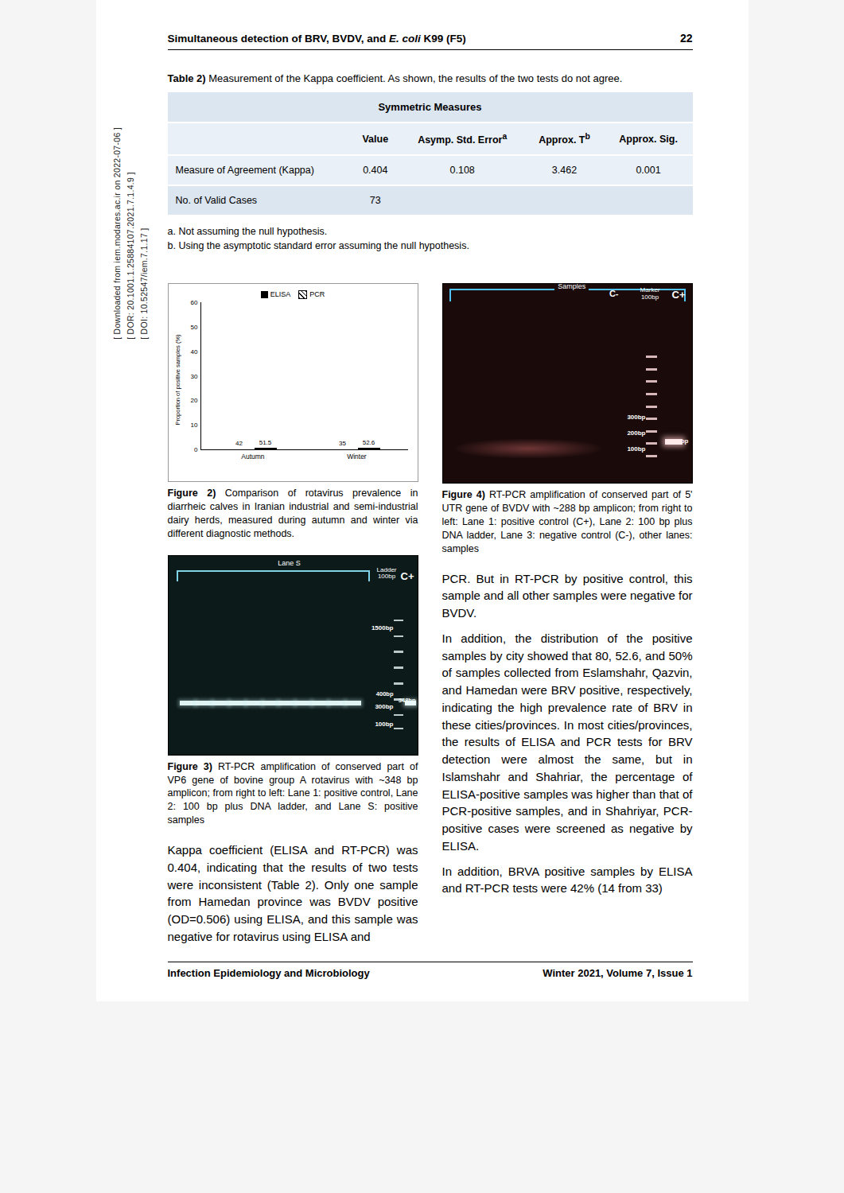[ Downloaded from iem.modares.ac.ir on 2022-07-06 ] [ DOR: 20.1001.1.25884107.2021.7.1.4.9 ] [ DOI: 10.52547/iem.7.1.17 ]
Simultaneous detection of BRV, BVDV, and E. coli K99 (F5)
22
Table 2) Measurement of the Kappa coefficient. As shown, the results of the two tests do not agree.
| Symmetric Measures |
| --- |
| | Value | Asymp. Std. Error a | Approx. T b | Approx. Sig. |
| Measure of Agreement (Kappa) | 0.404 | 0.108 | 3.462 | 0.001 |
| No. of Valid Cases | 73 | | | |
a. Not assuming the null hypothesis.
b. Using the asymptotic standard error assuming the null hypothesis.
ELISA PCR
60
50
40
30
20
10
0
Proportion of positive samples (%)
42
51.5
35
52.6
Autumn
Winter
Figure 2) Comparison of rotavirus prevalence in diarrheic calves in Iranian industrial and semi-industrial dairy herds, measured during autumn and winter via different diagnostic methods.
Lane S
Ladder
100bp
C+
1500bp
400bp
300bp
100bp
348bp
Figure 3) RT-PCR amplification of conserved part of VP6 gene of bovine group A rotavirus with ~348 bp amplicon; from right to left: Lane 1: positive control, Lane 2: 100 bp plus DNA ladder, and Lane S: positive samples
Kappa coefficient (ELISA and RT-PCR) was 0.404, indicating that the results of two tests were inconsistent (Table 2). Only one sample from Hamedan province was BVDV positive (OD=0.506) using ELISA, and this sample was negative for rotavirus using ELISA and
Samples
C-
Marker
100bp
C+
300bp
200bp
100bp
288bp
Figure 4) RT-PCR amplification of conserved part of 5' UTR gene of BVDV with ~288 bp amplicon; from right to left: Lane 1: positive control (C+), Lane 2: 100 bp plus DNA ladder, Lane 3: negative control (C-), other lanes: samples
PCR. But in RT-PCR by positive control, this sample and all other samples were negative for BVDV.
In addition, the distribution of the positive samples by city showed that 80, 52.6, and 50% of samples collected from Eslamshahr, Qazvin, and Hamedan were BRV positive, respectively, indicating the high prevalence rate of BRV in these cities/provinces. In most cities/provinces, the results of ELISA and PCR tests for BRV detection were almost the same, but in Islamshahr and Shahriar, the percentage of ELISA-positive samples was higher than that of PCR-positive samples, and in Shahriyar, PCR-positive cases were screened as negative by ELISA.
In addition, BRVA positive samples by ELISA and RT-PCR tests were 42% (14 from 33)
Infection Epidemiology and Microbiology
Winter 2021, Volume 7, Issue 1